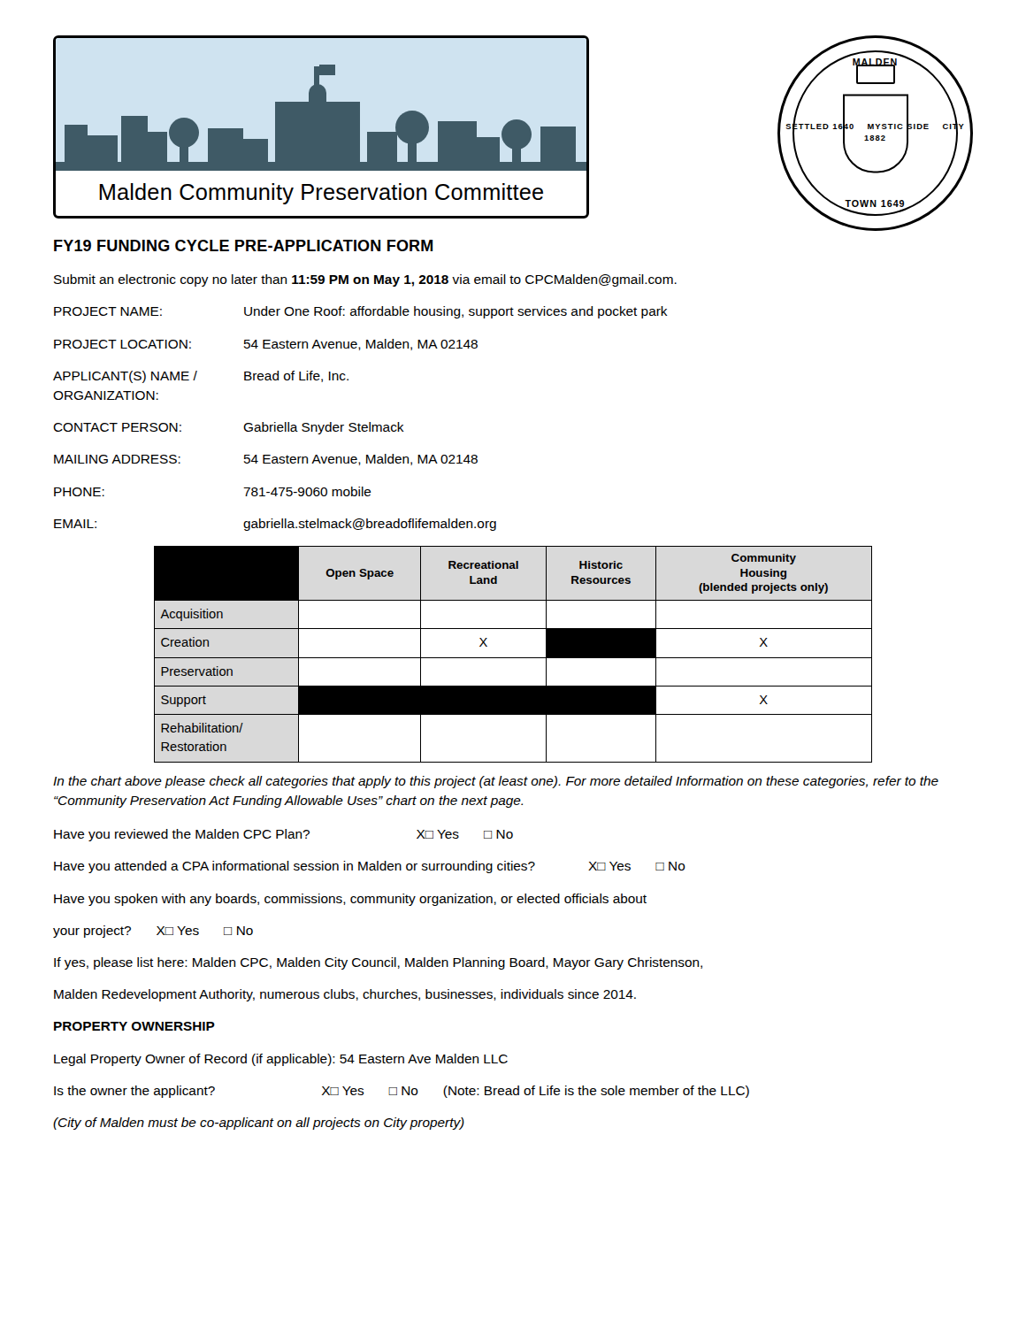Malden Community Preservation Committee
MALDEN
SETTLED 1640 MYSTIC SIDE CITY 1882
TOWN 1649
FY19 FUNDING CYCLE PRE-APPLICATION FORM
Submit an electronic copy no later than 11:59 PM on May 1, 2018 via email to CPCMalden@gmail.com.
PROJECT NAME:
Under One Roof: affordable housing, support services and pocket park
PROJECT LOCATION:
54 Eastern Avenue, Malden, MA 02148
APPLICANT(S) NAME / ORGANIZATION:
Bread of Life, Inc.
CONTACT PERSON:
Gabriella Snyder Stelmack
MAILING ADDRESS:
54 Eastern Avenue, Malden, MA 02148
PHONE:
781-475-9060 mobile
EMAIL:
gabriella.stelmack@breadoflifemalden.org
| | Open Space | Recreational Land | Historic Resources | Community Housing (blended projects only) |
| --- | --- | --- | --- | --- |
| Acquisition | | | | |
| Creation | | X | | X |
| Preservation | | | | |
| Support | | | | X |
| Rehabilitation/ Restoration | | | | |
In the chart above please check all categories that apply to this project (at least one). For more detailed Information on these categories, refer to the “Community Preservation Act Funding Allowable Uses” chart on the next page.
Have you reviewed the Malden CPC Plan? X□ Yes □ No
Have you attended a CPA informational session in Malden or surrounding cities? X□ Yes □ No
Have you spoken with any boards, commissions, community organization, or elected officials about
your project? X□ Yes □ No
If yes, please list here: Malden CPC, Malden City Council, Malden Planning Board, Mayor Gary Christenson,
Malden Redevelopment Authority, numerous clubs, churches, businesses, individuals since 2014.
PROPERTY OWNERSHIP
Legal Property Owner of Record (if applicable): 54 Eastern Ave Malden LLC
Is the owner the applicant? X□ Yes □ No (Note: Bread of Life is the sole member of the LLC)
(City of Malden must be co-applicant on all projects on City property)